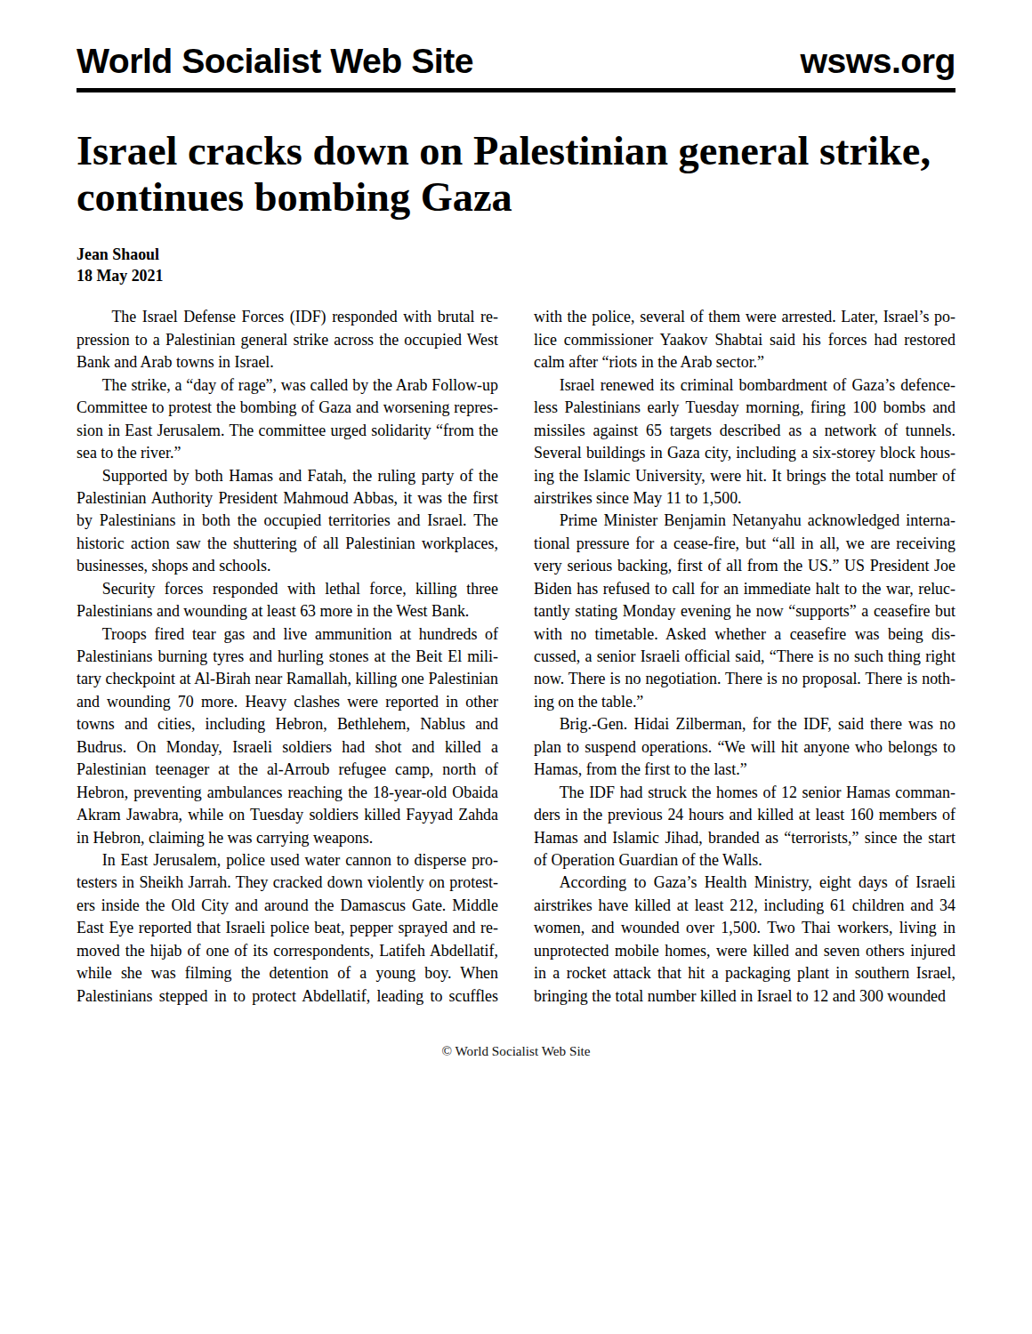World Socialist Web Site
wsws.org
Israel cracks down on Palestinian general strike, continues bombing Gaza
Jean Shaoul 18 May 2021
The Israel Defense Forces (IDF) responded with brutal repression to a Palestinian general strike across the occupied West Bank and Arab towns in Israel.
The strike, a “day of rage”, was called by the Arab Follow-up Committee to protest the bombing of Gaza and worsening repression in East Jerusalem. The committee urged solidarity “from the sea to the river.”
Supported by both Hamas and Fatah, the ruling party of the Palestinian Authority President Mahmoud Abbas, it was the first by Palestinians in both the occupied territories and Israel. The historic action saw the shuttering of all Palestinian workplaces, businesses, shops and schools.
Security forces responded with lethal force, killing three Palestinians and wounding at least 63 more in the West Bank.
Troops fired tear gas and live ammunition at hundreds of Palestinians burning tyres and hurling stones at the Beit El military checkpoint at Al-Birah near Ramallah, killing one Palestinian and wounding 70 more. Heavy clashes were reported in other towns and cities, including Hebron, Bethlehem, Nablus and Budrus. On Monday, Israeli soldiers had shot and killed a Palestinian teenager at the al-Arroub refugee camp, north of Hebron, preventing ambulances reaching the 18-year-old Obaida Akram Jawabra, while on Tuesday soldiers killed Fayyad Zahda in Hebron, claiming he was carrying weapons.
In East Jerusalem, police used water cannon to disperse protesters in Sheikh Jarrah. They cracked down violently on protesters inside the Old City and around the Damascus Gate. Middle East Eye reported that Israeli police beat, pepper sprayed and removed the hijab of one of its correspondents, Latifeh Abdellatif, while she was filming the detention of a young boy. When Palestinians stepped in to protect Abdellatif, leading to scuffles with the police, several of them were arrested. Later, Israel’s police commissioner Yaakov Shabtai said his forces had restored calm after “riots in the Arab sector.”
Israel renewed its criminal bombardment of Gaza’s defenceless Palestinians early Tuesday morning, firing 100 bombs and missiles against 65 targets described as a network of tunnels. Several buildings in Gaza city, including a six-storey block housing the Islamic University, were hit. It brings the total number of airstrikes since May 11 to 1,500.
Prime Minister Benjamin Netanyahu acknowledged international pressure for a cease-fire, but “all in all, we are receiving very serious backing, first of all from the US.” US President Joe Biden has refused to call for an immediate halt to the war, reluctantly stating Monday evening he now “supports” a ceasefire but with no timetable. Asked whether a ceasefire was being discussed, a senior Israeli official said, “There is no such thing right now. There is no negotiation. There is no proposal. There is nothing on the table.”
Brig.-Gen. Hidai Zilberman, for the IDF, said there was no plan to suspend operations. “We will hit anyone who belongs to Hamas, from the first to the last.”
The IDF had struck the homes of 12 senior Hamas commanders in the previous 24 hours and killed at least 160 members of Hamas and Islamic Jihad, branded as “terrorists,” since the start of Operation Guardian of the Walls.
According to Gaza’s Health Ministry, eight days of Israeli airstrikes have killed at least 212, including 61 children and 34 women, and wounded over 1,500. Two Thai workers, living in unprotected mobile homes, were killed and seven others injured in a rocket attack that hit a packaging plant in southern Israel, bringing the total number killed in Israel to 12 and 300 wounded
© World Socialist Web Site